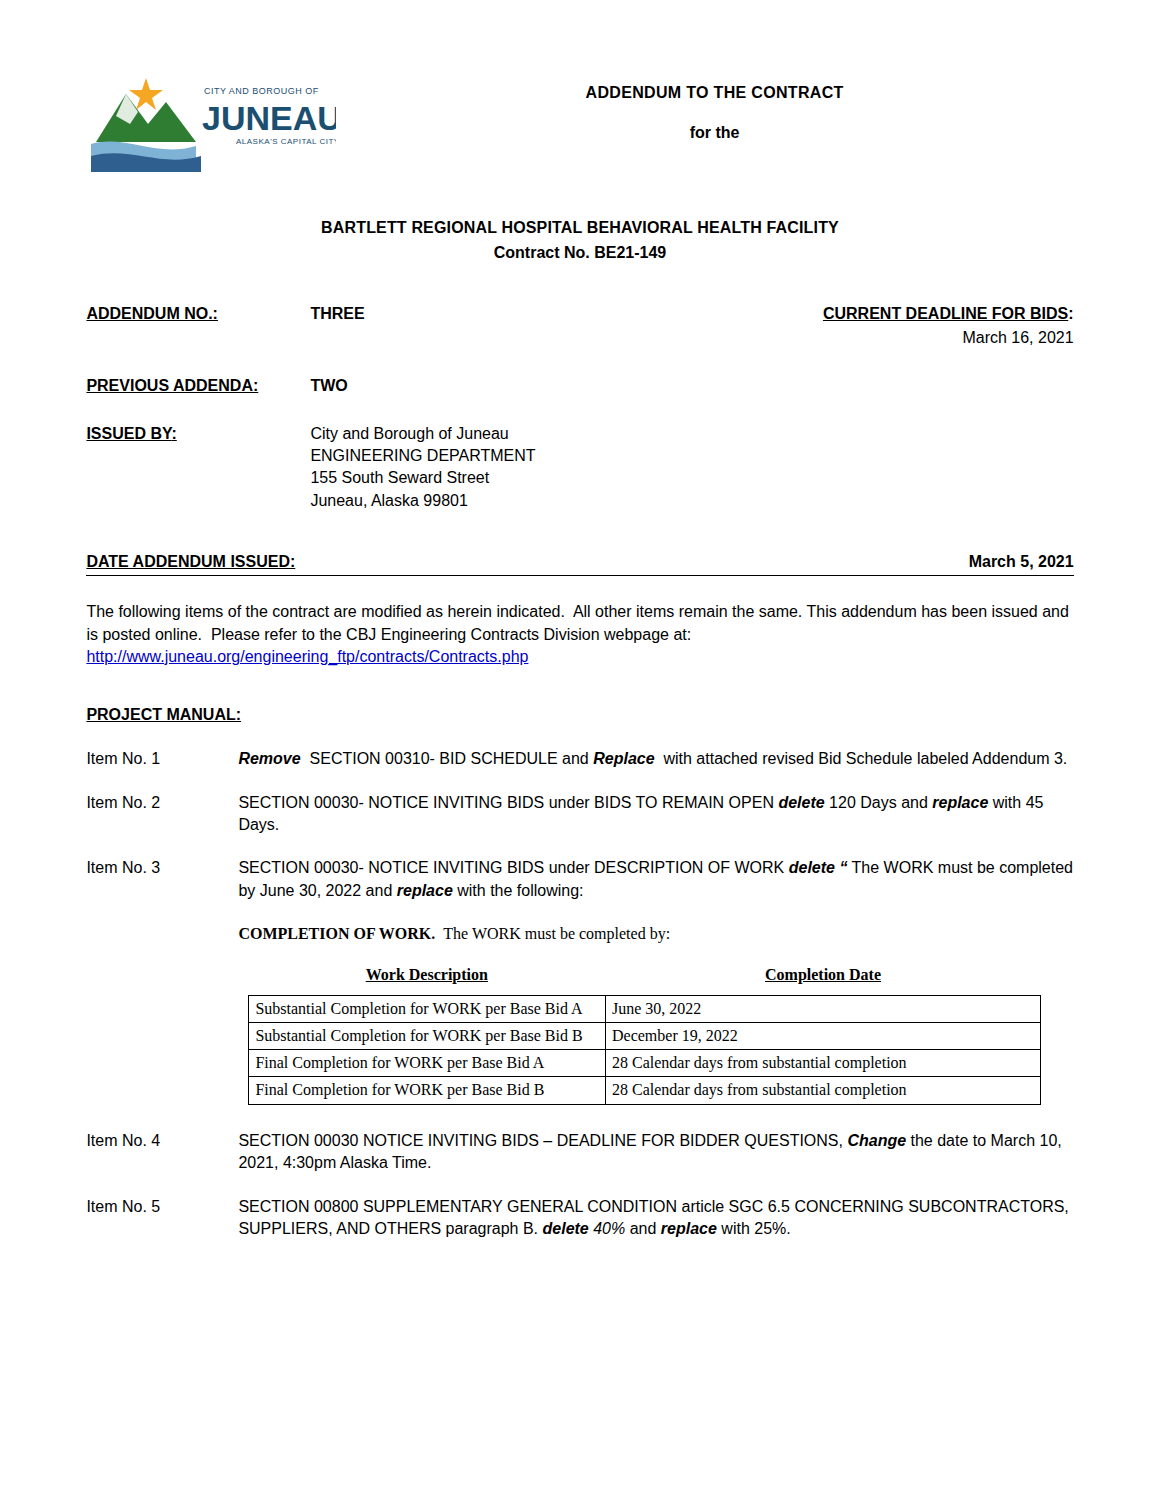CITY AND BOROUGH OF JUNEAU ALASKA'S CAPITAL CITY
ADDENDUM TO THE CONTRACT
for the
BARTLETT REGIONAL HOSPITAL BEHAVIORAL HEALTH FACILITY
Contract No. BE21-149
ADDENDUM NO.:
THREE
CURRENT DEADLINE FOR BIDS: March 16, 2021
PREVIOUS ADDENDA:
TWO
ISSUED BY:
City and Borough of Juneau
ENGINEERING DEPARTMENT
155 South Seward Street
Juneau, Alaska 99801
DATE ADDENDUM ISSUED:
March 5, 2021
The following items of the contract are modified as herein indicated. All other items remain the same. This addendum has been issued and is posted online. Please refer to the CBJ Engineering Contracts Division webpage at: http://www.juneau.org/engineering_ftp/contracts/Contracts.php
PROJECT MANUAL:
Item No. 1
Remove SECTION 00310- BID SCHEDULE and Replace with attached revised Bid Schedule labeled Addendum 3.
Item No. 2
SECTION 00030- NOTICE INVITING BIDS under BIDS TO REMAIN OPEN delete 120 Days and replace with 45 Days.
Item No. 3
SECTION 00030- NOTICE INVITING BIDS under DESCRIPTION OF WORK delete “ The WORK must be completed by June 30, 2022 and replace with the following:
COMPLETION OF WORK. The WORK must be completed by:
| Work Description | Completion Date |
| --- | --- |
| Substantial Completion for WORK per Base Bid A | June 30, 2022 |
| Substantial Completion for WORK per Base Bid B | December 19, 2022 |
| Final Completion for WORK per Base Bid A | 28 Calendar days from substantial completion |
| Final Completion for WORK per Base Bid B | 28 Calendar days from substantial completion |
Item No. 4
SECTION 00030 NOTICE INVITING BIDS – DEADLINE FOR BIDDER QUESTIONS, Change the date to March 10, 2021, 4:30pm Alaska Time.
Item No. 5
SECTION 00800 SUPPLEMENTARY GENERAL CONDITION article SGC 6.5 CONCERNING SUBCONTRACTORS, SUPPLIERS, AND OTHERS paragraph B. delete 40% and replace with 25%.